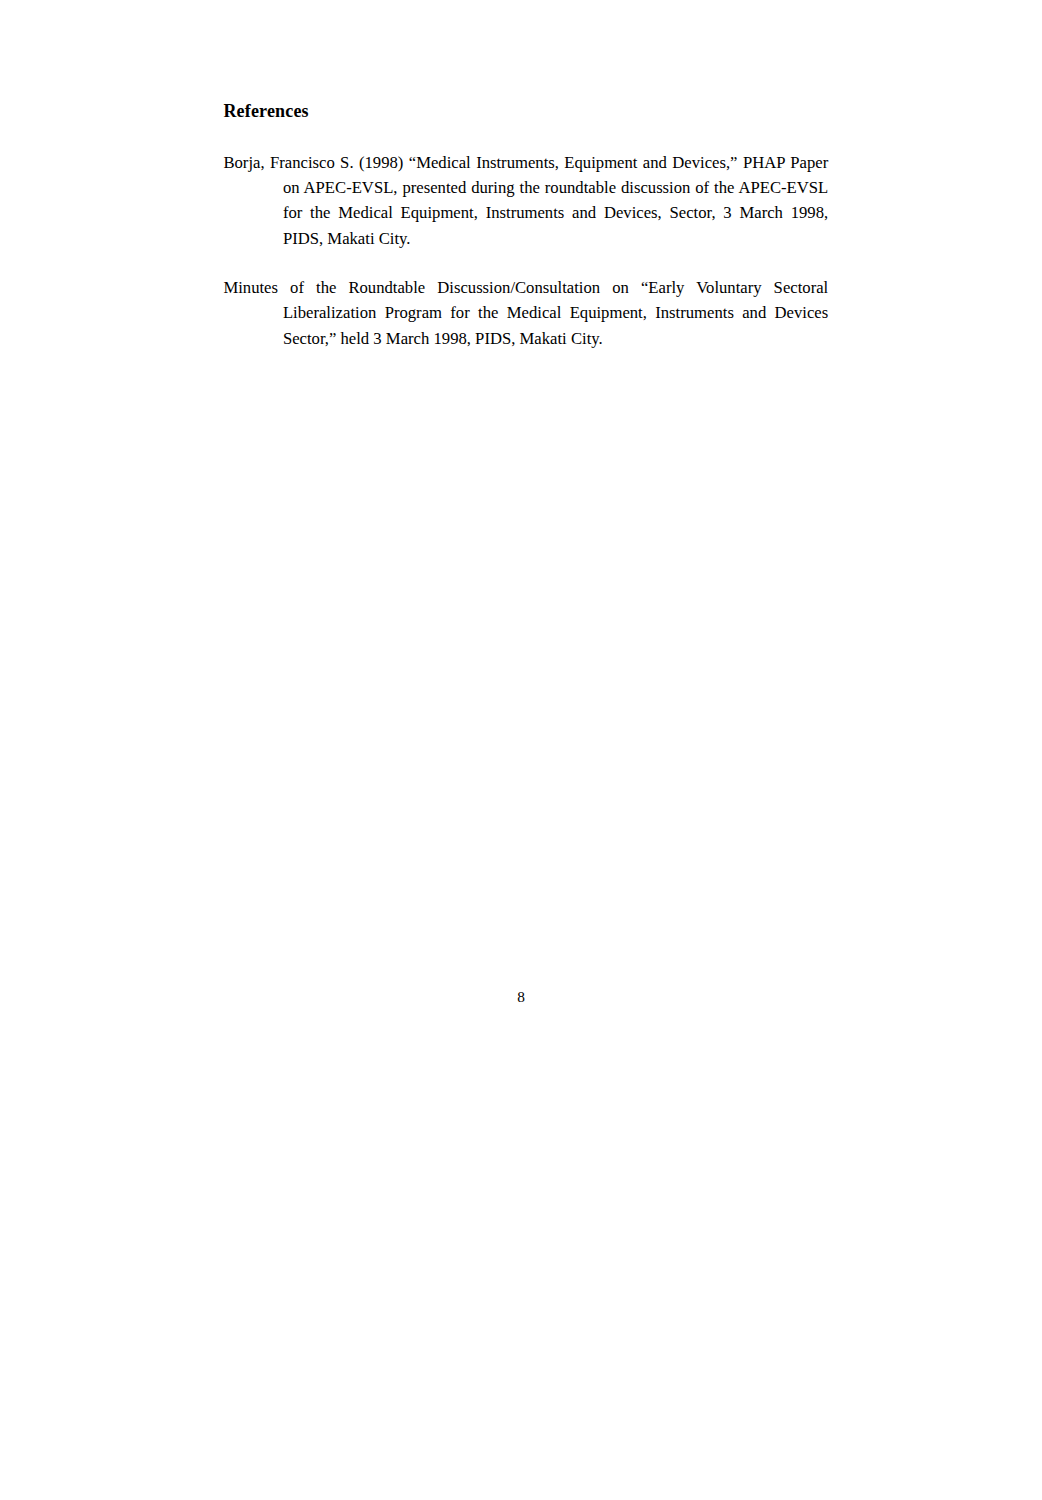References
Borja, Francisco S. (1998) “Medical Instruments, Equipment and Devices,” PHAP Paper on APEC-EVSL, presented during the roundtable discussion of the APEC-EVSL for the Medical Equipment, Instruments and Devices, Sector, 3 March 1998, PIDS, Makati City.
Minutes of the Roundtable Discussion/Consultation on “Early Voluntary Sectoral Liberalization Program for the Medical Equipment, Instruments and Devices Sector,” held 3 March 1998, PIDS, Makati City.
8